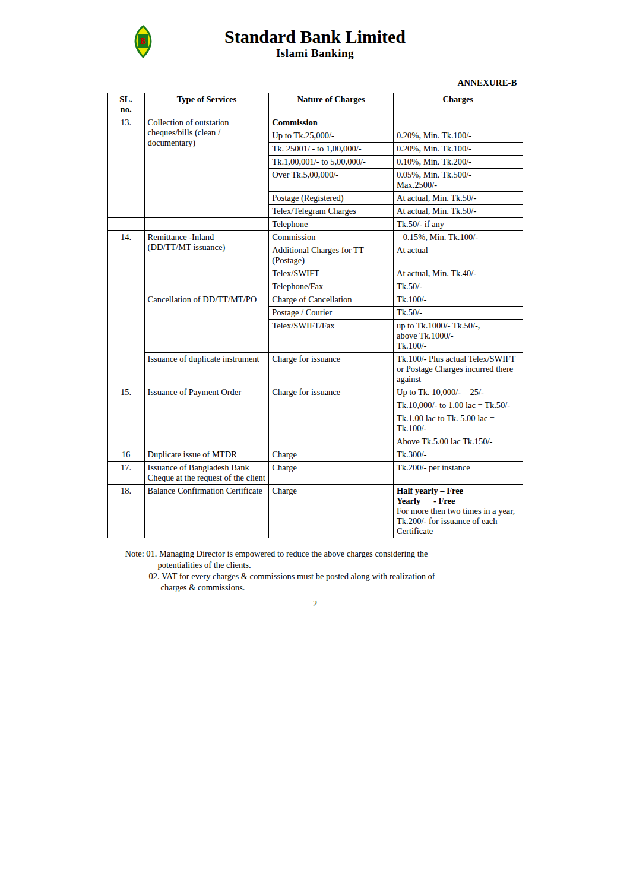B
Standard Bank Limited
Islami Banking
ANNEXURE-B
| SL. no. | Type of Services | Nature of Charges | Charges |
| --- | --- | --- | --- |
| 13. | Collection of outstation cheques/bills (clean / documentary) | Commission | |
| Up to Tk.25,000/- | 0.20%, Min. Tk.100/- |
| Tk. 25001/ - to 1,00,000/- | 0.20%, Min. Tk.100/- |
| Tk.1,00,001/- to 5,00,000/- | 0.10%, Min. Tk.200/- |
| Over Tk.5,00,000/- | 0.05%, Min. Tk.500/- Max.2500/- |
| Postage (Registered) | At actual, Min. Tk.50/- |
| Telex/Telegram Charges | At actual, Min. Tk.50/- |
| | | Telephone | Tk.50/- if any |
| 14. | Remittance -Inland (DD/TT/MT issuance) | Commission | 0.15%, Min. Tk.100/- |
| Additional Charges for TT (Postage) | At actual |
| Telex/SWIFT | At actual, Min. Tk.40/- |
| Telephone/Fax | Tk.50/- |
| Cancellation of DD/TT/MT/PO | Charge of Cancellation | Tk.100/- |
| Postage / Courier | Tk.50/- |
| Telex/SWIFT/Fax | up to Tk.1000/- Tk.50/-, above Tk.1000/- Tk.100/- |
| Issuance of duplicate instrument | Charge for issuance | Tk.100/- Plus actual Telex/SWIFT or Postage Charges incurred there against |
| 15. | Issuance of Payment Order | Charge for issuance | Up to Tk. 10,000/- = 25/- |
| Tk.10,000/- to 1.00 lac = Tk.50/- |
| Tk.1.00 lac to Tk. 5.00 lac = Tk.100/- |
| Above Tk.5.00 lac Tk.150/- |
| 16 | Duplicate issue of MTDR | Charge | Tk.300/- |
| 17. | Issuance of Bangladesh Bank Cheque at the request of the client | Charge | Tk.200/- per instance |
| 18. | Balance Confirmation Certificate | Charge | Half yearly – Free Yearly - Free For more then two times in a year, Tk.200/- for issuance of each Certificate |
Note: 01. Managing Director is empowered to reduce the above charges considering the
potentialities of the clients.
02. VAT for every charges & commissions must be posted along with realization of
charges & commissions.
2